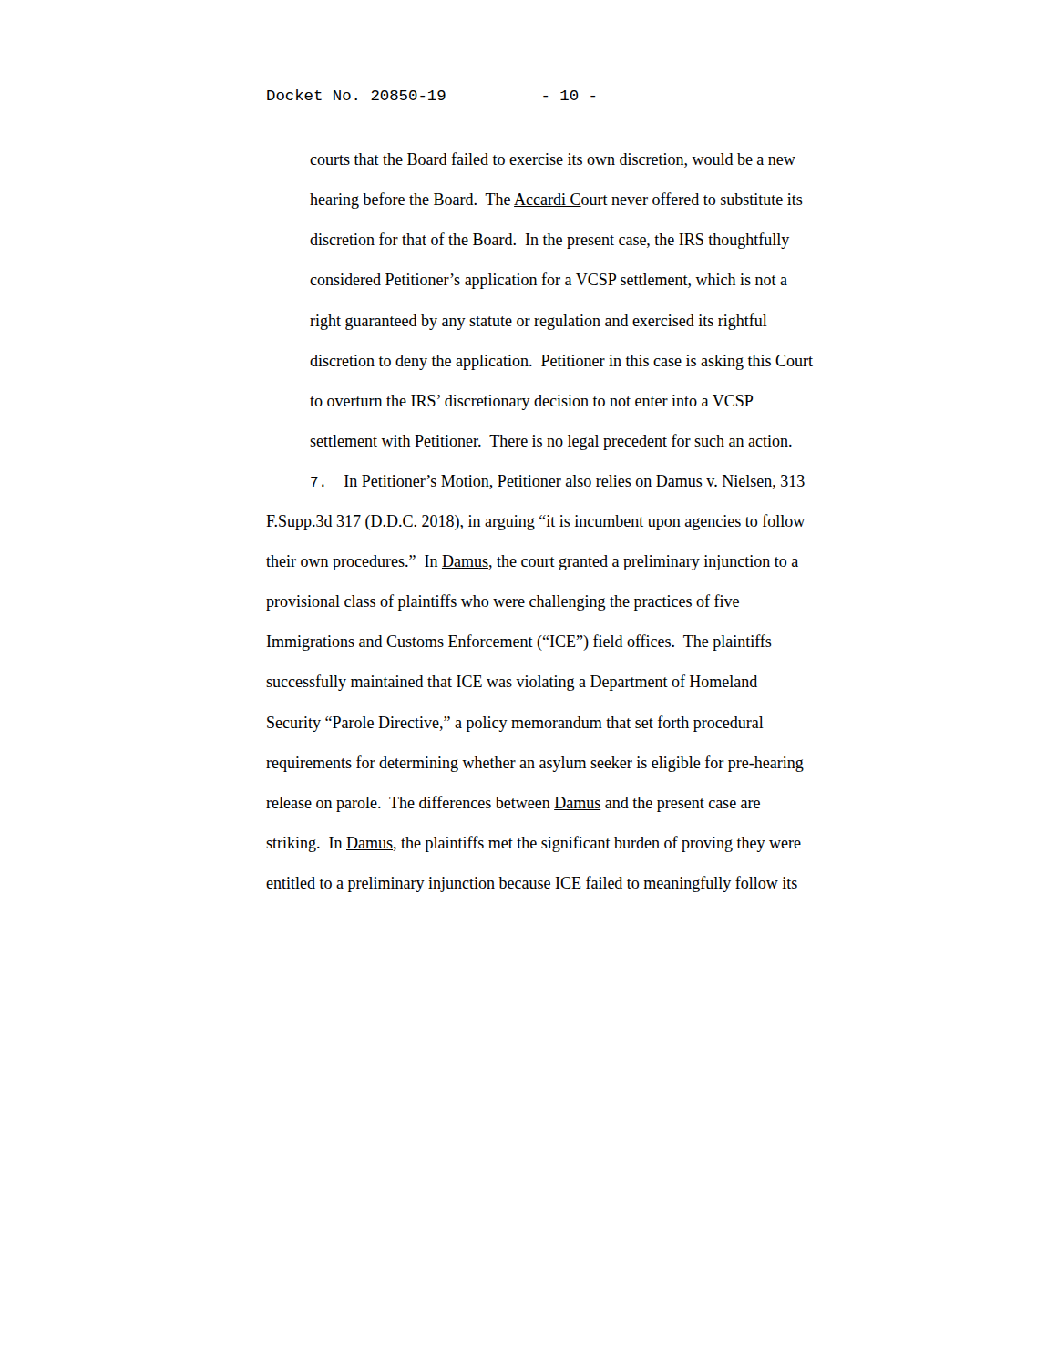Docket No. 20850-19 - 10 -
courts that the Board failed to exercise its own discretion, would be a new hearing before the Board. The Accardi Court never offered to substitute its discretion for that of the Board. In the present case, the IRS thoughtfully considered Petitioner’s application for a VCSP settlement, which is not a right guaranteed by any statute or regulation and exercised its rightful discretion to deny the application. Petitioner in this case is asking this Court to overturn the IRS’ discretionary decision to not enter into a VCSP settlement with Petitioner. There is no legal precedent for such an action.
7. In Petitioner’s Motion, Petitioner also relies on Damus v. Nielsen, 313 F.Supp.3d 317 (D.D.C. 2018), in arguing “it is incumbent upon agencies to follow their own procedures.” In Damus, the court granted a preliminary injunction to a provisional class of plaintiffs who were challenging the practices of five Immigrations and Customs Enforcement (“ICE”) field offices. The plaintiffs successfully maintained that ICE was violating a Department of Homeland Security “Parole Directive,” a policy memorandum that set forth procedural requirements for determining whether an asylum seeker is eligible for pre-hearing release on parole. The differences between Damus and the present case are striking. In Damus, the plaintiffs met the significant burden of proving they were entitled to a preliminary injunction because ICE failed to meaningfully follow its